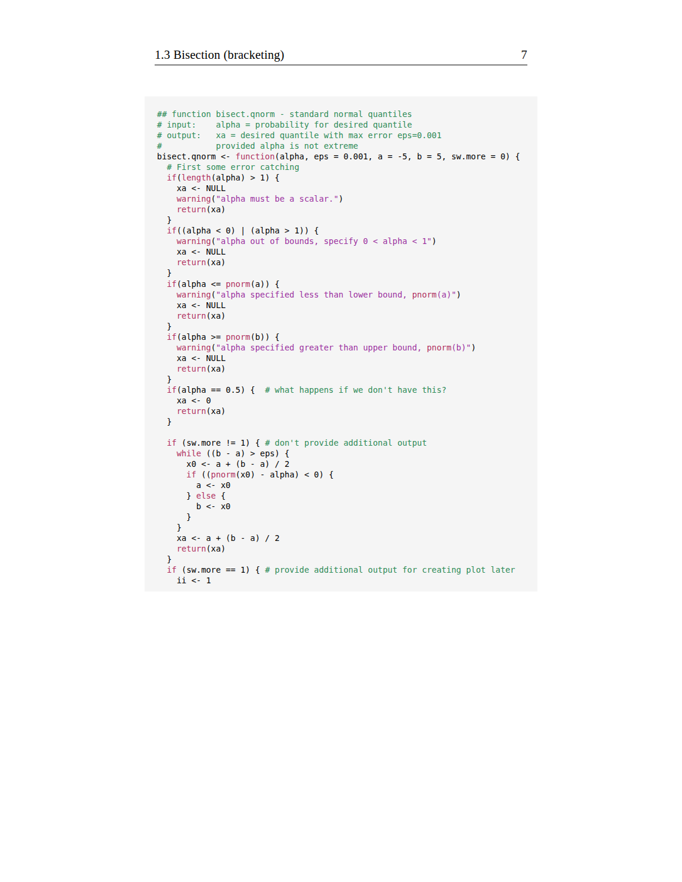1.3 Bisection (bracketing) 7
## function bisect.qnorm - standard normal quantiles
# input:    alpha = probability for desired quantile
# output:   xa = desired quantile with max error eps=0.001
#           provided alpha is not extreme
bisect.qnorm <- function(alpha, eps = 0.001, a = -5, b = 5, sw.more = 0) {
  # First some error catching
  if(length(alpha) > 1) {
    xa <- NULL
    warning("alpha must be a scalar.")
    return(xa)
  }
  if((alpha < 0) | (alpha > 1)) {
    warning("alpha out of bounds, specify 0 < alpha < 1")
    xa <- NULL
    return(xa)
  }
  if(alpha <= pnorm(a)) {
    warning("alpha specified less than lower bound, pnorm(a)")
    xa <- NULL
    return(xa)
  }
  if(alpha >= pnorm(b)) {
    warning("alpha specified greater than upper bound, pnorm(b)")
    xa <- NULL
    return(xa)
  }
  if(alpha == 0.5) {  # what happens if we don't have this?
    xa <- 0
    return(xa)
  }

  if (sw.more != 1) { # don't provide additional output
    while ((b - a) > eps) {
      x0 <- a + (b - a) / 2
      if ((pnorm(x0) - alpha) < 0) {
        a <- x0
      } else {
        b <- x0
      }
    }
    xa <- a + (b - a) / 2
    return(xa)
  }
  if (sw.more == 1) { # provide additional output for creating plot later
    ii <- 1